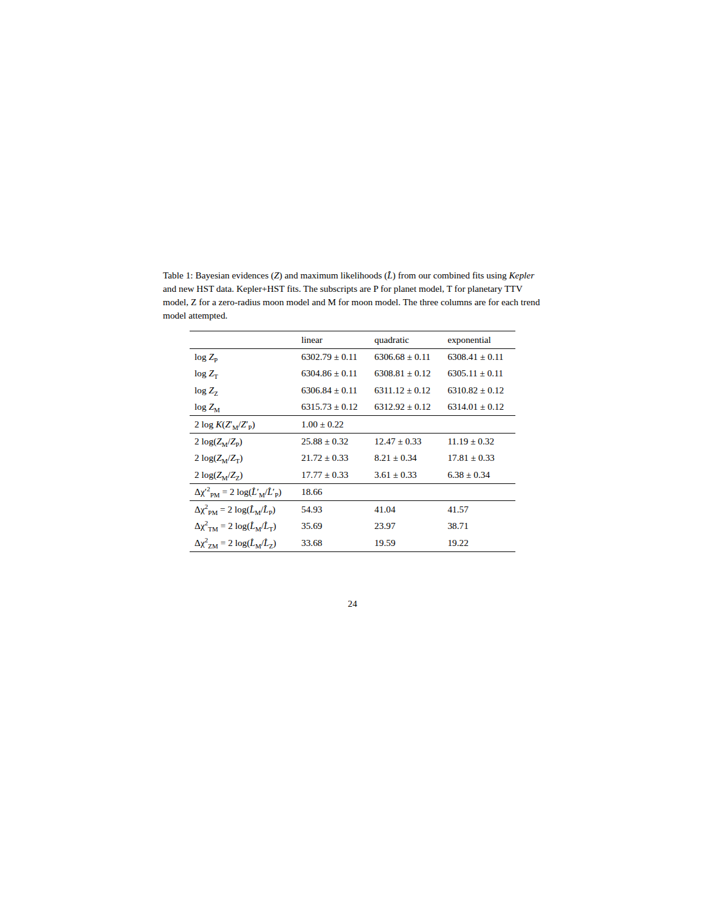Table 1: Bayesian evidences (Z) and maximum likelihoods (L̂) from our combined fits using Kepler and new HST data. Kepler+HST fits. The subscripts are P for planet model, T for planetary TTV model, Z for a zero-radius moon model and M for moon model. The three columns are for each trend model attempted.
| | linear | quadratic | exponential |
| log Z P | 6302.79 ± 0.11 | 6306.68 ± 0.11 | 6308.41 ± 0.11 |
| log Z T | 6304.86 ± 0.11 | 6308.81 ± 0.12 | 6305.11 ± 0.11 |
| log Z Z | 6306.84 ± 0.11 | 6311.12 ± 0.12 | 6310.82 ± 0.12 |
| log Z M | 6315.73 ± 0.12 | 6312.92 ± 0.12 | 6314.01 ± 0.12 |
| 2 log K ( Z ′ M / Z ′ P ) | 1.00 ± 0.22 | | |
| 2 log( Z M / Z P ) | 25.88 ± 0.32 | 12.47 ± 0.33 | 11.19 ± 0.32 |
| 2 log( Z M / Z T ) | 21.72 ± 0.33 | 8.21 ± 0.34 | 17.81 ± 0.33 |
| 2 log( Z M / Z Z ) | 17.77 ± 0.33 | 3.61 ± 0.33 | 6.38 ± 0.34 |
| Δχ′ 2 PM = 2 log( L̂ ′ M / L̂ ′ P ) | 18.66 | | |
| Δχ 2 PM = 2 log( L̂ M / L̂ P ) | 54.93 | 41.04 | 41.57 |
| Δχ 2 TM = 2 log( L̂ M / L̂ T ) | 35.69 | 23.97 | 38.71 |
| Δχ 2 ZM = 2 log( L̂ M / L̂ Z ) | 33.68 | 19.59 | 19.22 |
24